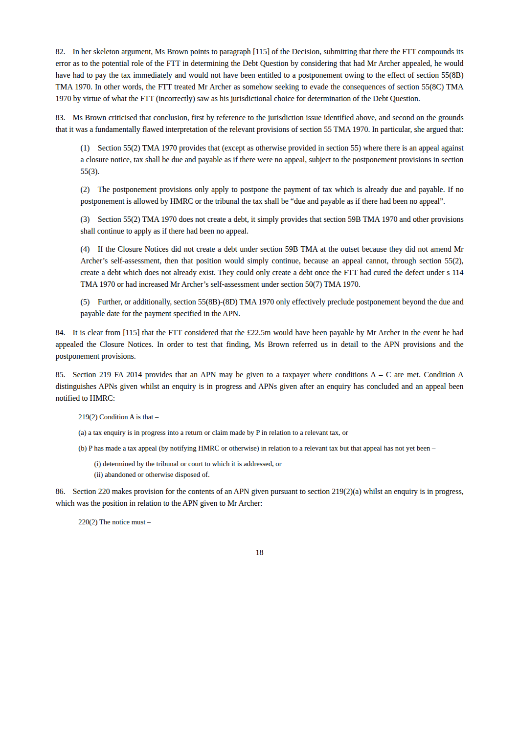82. In her skeleton argument, Ms Brown points to paragraph [115] of the Decision, submitting that there the FTT compounds its error as to the potential role of the FTT in determining the Debt Question by considering that had Mr Archer appealed, he would have had to pay the tax immediately and would not have been entitled to a postponement owing to the effect of section 55(8B) TMA 1970. In other words, the FTT treated Mr Archer as somehow seeking to evade the consequences of section 55(8C) TMA 1970 by virtue of what the FTT (incorrectly) saw as his jurisdictional choice for determination of the Debt Question.
83. Ms Brown criticised that conclusion, first by reference to the jurisdiction issue identified above, and second on the grounds that it was a fundamentally flawed interpretation of the relevant provisions of section 55 TMA 1970. In particular, she argued that:
(1) Section 55(2) TMA 1970 provides that (except as otherwise provided in section 55) where there is an appeal against a closure notice, tax shall be due and payable as if there were no appeal, subject to the postponement provisions in section 55(3).
(2) The postponement provisions only apply to postpone the payment of tax which is already due and payable. If no postponement is allowed by HMRC or the tribunal the tax shall be “due and payable as if there had been no appeal”.
(3) Section 55(2) TMA 1970 does not create a debt, it simply provides that section 59B TMA 1970 and other provisions shall continue to apply as if there had been no appeal.
(4) If the Closure Notices did not create a debt under section 59B TMA at the outset because they did not amend Mr Archer’s self-assessment, then that position would simply continue, because an appeal cannot, through section 55(2), create a debt which does not already exist. They could only create a debt once the FTT had cured the defect under s 114 TMA 1970 or had increased Mr Archer’s self-assessment under section 50(7) TMA 1970.
(5) Further, or additionally, section 55(8B)-(8D) TMA 1970 only effectively preclude postponement beyond the due and payable date for the payment specified in the APN.
84. It is clear from [115] that the FTT considered that the £22.5m would have been payable by Mr Archer in the event he had appealed the Closure Notices. In order to test that finding, Ms Brown referred us in detail to the APN provisions and the postponement provisions.
85. Section 219 FA 2014 provides that an APN may be given to a taxpayer where conditions A – C are met. Condition A distinguishes APNs given whilst an enquiry is in progress and APNs given after an enquiry has concluded and an appeal been notified to HMRC:
219(2) Condition A is that –
(a) a tax enquiry is in progress into a return or claim made by P in relation to a relevant tax, or
(b) P has made a tax appeal (by notifying HMRC or otherwise) in relation to a relevant tax but that appeal has not yet been –
(i) determined by the tribunal or court to which it is addressed, or
(ii) abandoned or otherwise disposed of.
86. Section 220 makes provision for the contents of an APN given pursuant to section 219(2)(a) whilst an enquiry is in progress, which was the position in relation to the APN given to Mr Archer:
220(2) The notice must –
18